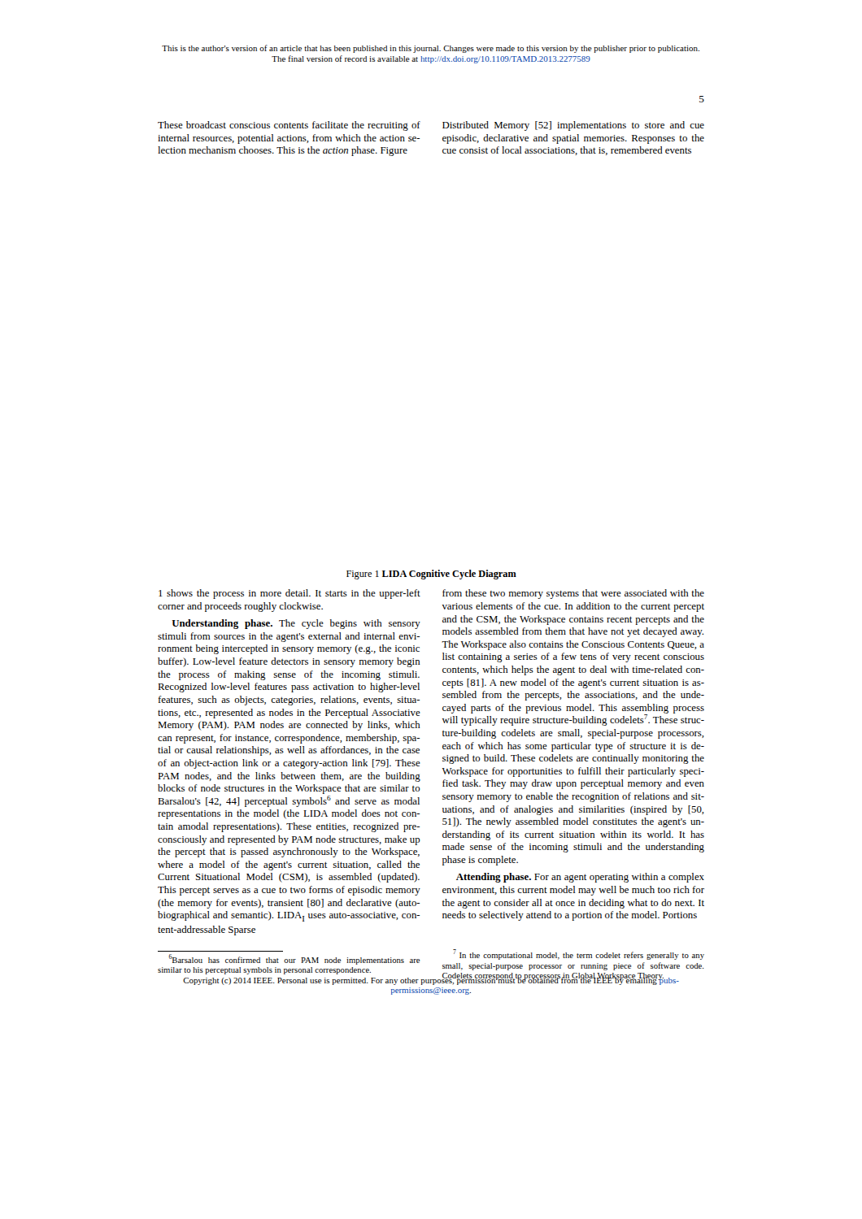This is the author's version of an article that has been published in this journal. Changes were made to this version by the publisher prior to publication.
The final version of record is available at http://dx.doi.org/10.1109/TAMD.2013.2277589
5
These broadcast conscious contents facilitate the recruiting of internal resources, potential actions, from which the action selection mechanism chooses. This is the action phase. Figure
Distributed Memory [52] implementations to store and cue episodic, declarative and spatial memories. Responses to the cue consist of local associations, that is, remembered events
Figure 1 LIDA Cognitive Cycle Diagram
1 shows the process in more detail. It starts in the upper-left corner and proceeds roughly clockwise.
Understanding phase. The cycle begins with sensory stimuli from sources in the agent's external and internal environment being intercepted in sensory memory (e.g., the iconic buffer). Low-level feature detectors in sensory memory begin the process of making sense of the incoming stimuli. Recognized low-level features pass activation to higher-level features, such as objects, categories, relations, events, situations, etc., represented as nodes in the Perceptual Associative Memory (PAM). PAM nodes are connected by links, which can represent, for instance, correspondence, membership, spatial or causal relationships, as well as affordances, in the case of an object-action link or a category-action link [79]. These PAM nodes, and the links between them, are the building blocks of node structures in the Workspace that are similar to Barsalou's [42, 44] perceptual symbols6 and serve as modal representations in the model (the LIDA model does not contain amodal representations). These entities, recognized preconsciously and represented by PAM node structures, make up the percept that is passed asynchronously to the Workspace, where a model of the agent's current situation, called the Current Situational Model (CSM), is assembled (updated). This percept serves as a cue to two forms of episodic memory (the memory for events), transient [80] and declarative (autobiographical and semantic). LIDAI uses auto-associative, content-addressable Sparse
from these two memory systems that were associated with the various elements of the cue. In addition to the current percept and the CSM, the Workspace contains recent percepts and the models assembled from them that have not yet decayed away. The Workspace also contains the Conscious Contents Queue, a list containing a series of a few tens of very recent conscious contents, which helps the agent to deal with time-related concepts [81]. A new model of the agent's current situation is assembled from the percepts, the associations, and the undecayed parts of the previous model. This assembling process will typically require structure-building codelets7. These structure-building codelets are small, special-purpose processors, each of which has some particular type of structure it is designed to build. These codelets are continually monitoring the Workspace for opportunities to fulfill their particularly specified task. They may draw upon perceptual memory and even sensory memory to enable the recognition of relations and situations, and of analogies and similarities (inspired by [50, 51]). The newly assembled model constitutes the agent's understanding of its current situation within its world. It has made sense of the incoming stimuli and the understanding phase is complete.
Attending phase. For an agent operating within a complex environment, this current model may well be much too rich for the agent to consider all at once in deciding what to do next. It needs to selectively attend to a portion of the model. Portions
6Barsalou has confirmed that our PAM node implementations are similar to his perceptual symbols in personal correspondence.
7 In the computational model, the term codelet refers generally to any small, special-purpose processor or running piece of software code. Codelets correspond to processors in Global Workspace Theory.
Copyright (c) 2014 IEEE. Personal use is permitted. For any other purposes, permission must be obtained from the IEEE by emailing pubs-permissions@ieee.org.